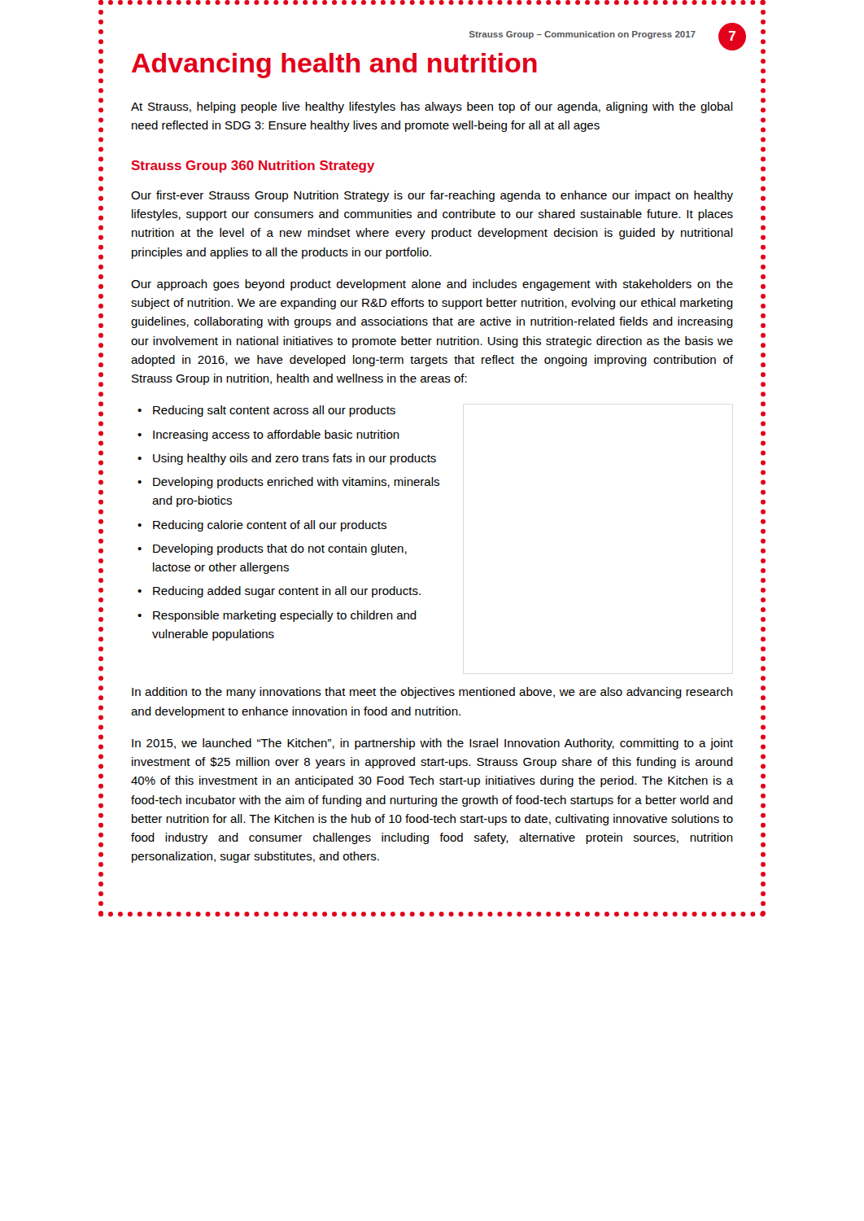7
Strauss Group – Communication on Progress 2017
Advancing health and nutrition
At Strauss, helping people live healthy lifestyles has always been top of our agenda, aligning with the global need reflected in SDG 3: Ensure healthy lives and promote well-being for all at all ages
Strauss Group 360 Nutrition Strategy
Our first-ever Strauss Group Nutrition Strategy is our far-reaching agenda to enhance our impact on healthy lifestyles, support our consumers and communities and contribute to our shared sustainable future. It places nutrition at the level of a new mindset where every product development decision is guided by nutritional principles and applies to all the products in our portfolio.
Our approach goes beyond product development alone and includes engagement with stakeholders on the subject of nutrition. We are expanding our R&D efforts to support better nutrition, evolving our ethical marketing guidelines, collaborating with groups and associations that are active in nutrition-related fields and increasing our involvement in national initiatives to promote better nutrition. Using this strategic direction as the basis we adopted in 2016, we have developed long-term targets that reflect the ongoing improving contribution of Strauss Group in nutrition, health and wellness in the areas of:
Reducing salt content across all our products
Increasing access to affordable basic nutrition
Using healthy oils and zero trans fats in our products
Developing products enriched with vitamins, minerals and pro-biotics
Reducing calorie content of all our products
Developing products that do not contain gluten, lactose or other allergens
Reducing added sugar content in all our products.
Responsible marketing especially to children and vulnerable populations
In addition to the many innovations that meet the objectives mentioned above, we are also advancing research and development to enhance innovation in food and nutrition.
In 2015, we launched “The Kitchen”, in partnership with the Israel Innovation Authority, committing to a joint investment of $25 million over 8 years in approved start-ups. Strauss Group share of this funding is around 40% of this investment in an anticipated 30 Food Tech start-up initiatives during the period. The Kitchen is a food-tech incubator with the aim of funding and nurturing the growth of food-tech startups for a better world and better nutrition for all. The Kitchen is the hub of 10 food-tech start-ups to date, cultivating innovative solutions to food industry and consumer challenges including food safety, alternative protein sources, nutrition personalization, sugar substitutes, and others.